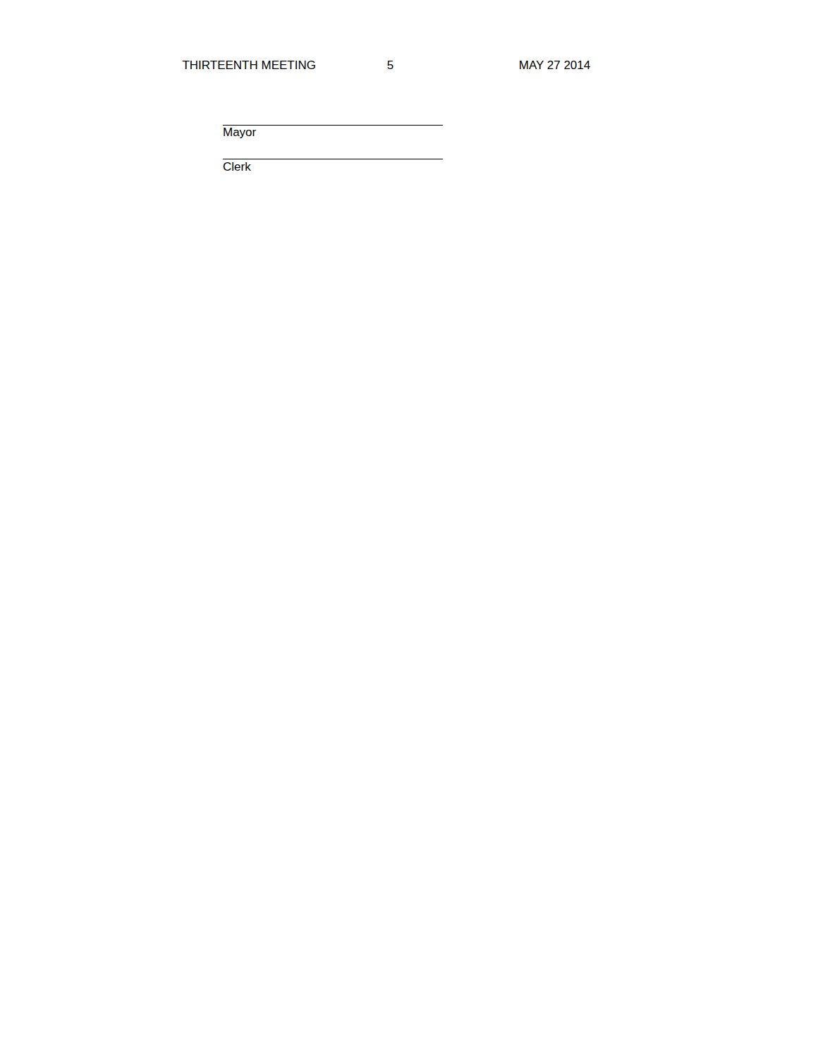THIRTEENTH MEETING 5 MAY 27 2014
Mayor
Clerk